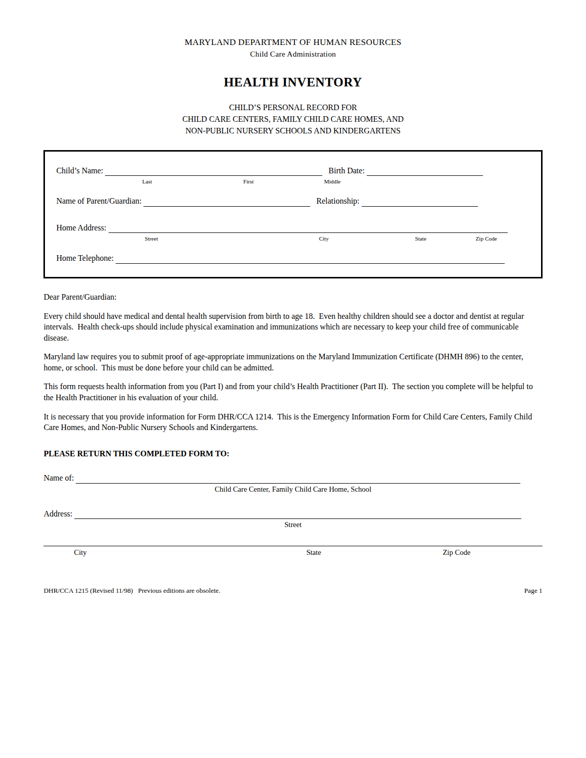MARYLAND DEPARTMENT OF HUMAN RESOURCES
Child Care Administration
HEALTH INVENTORY
CHILD’S PERSONAL RECORD FOR
CHILD CARE CENTERS, FAMILY CHILD CARE HOMES, AND
NON-PUBLIC NURSERY SCHOOLS AND KINDERGARTENS
Child’s Name: Birth Date:
Last First Middle
Name of Parent/Guardian: Relationship:
Home Address:
Street City State Zip Code
Home Telephone:
Dear Parent/Guardian:
Every child should have medical and dental health supervision from birth to age 18. Even healthy children should see a doctor and dentist at regular intervals. Health check-ups should include physical examination and immunizations which are necessary to keep your child free of communicable disease.
Maryland law requires you to submit proof of age-appropriate immunizations on the Maryland Immunization Certificate (DHMH 896) to the center, home, or school. This must be done before your child can be admitted.
This form requests health information from you (Part I) and from your child’s Health Practitioner (Part II). The section you complete will be helpful to the Health Practitioner in his evaluation of your child.
It is necessary that you provide information for Form DHR/CCA 1214. This is the Emergency Information Form for Child Care Centers, Family Child Care Homes, and Non-Public Nursery Schools and Kindergartens.
PLEASE RETURN THIS COMPLETED FORM TO:
Name of:
Child Care Center, Family Child Care Home, School
Address:
Street
City State Zip Code
DHR/CCA 1215 (Revised 11/98) Previous editions are obsolete. Page 1